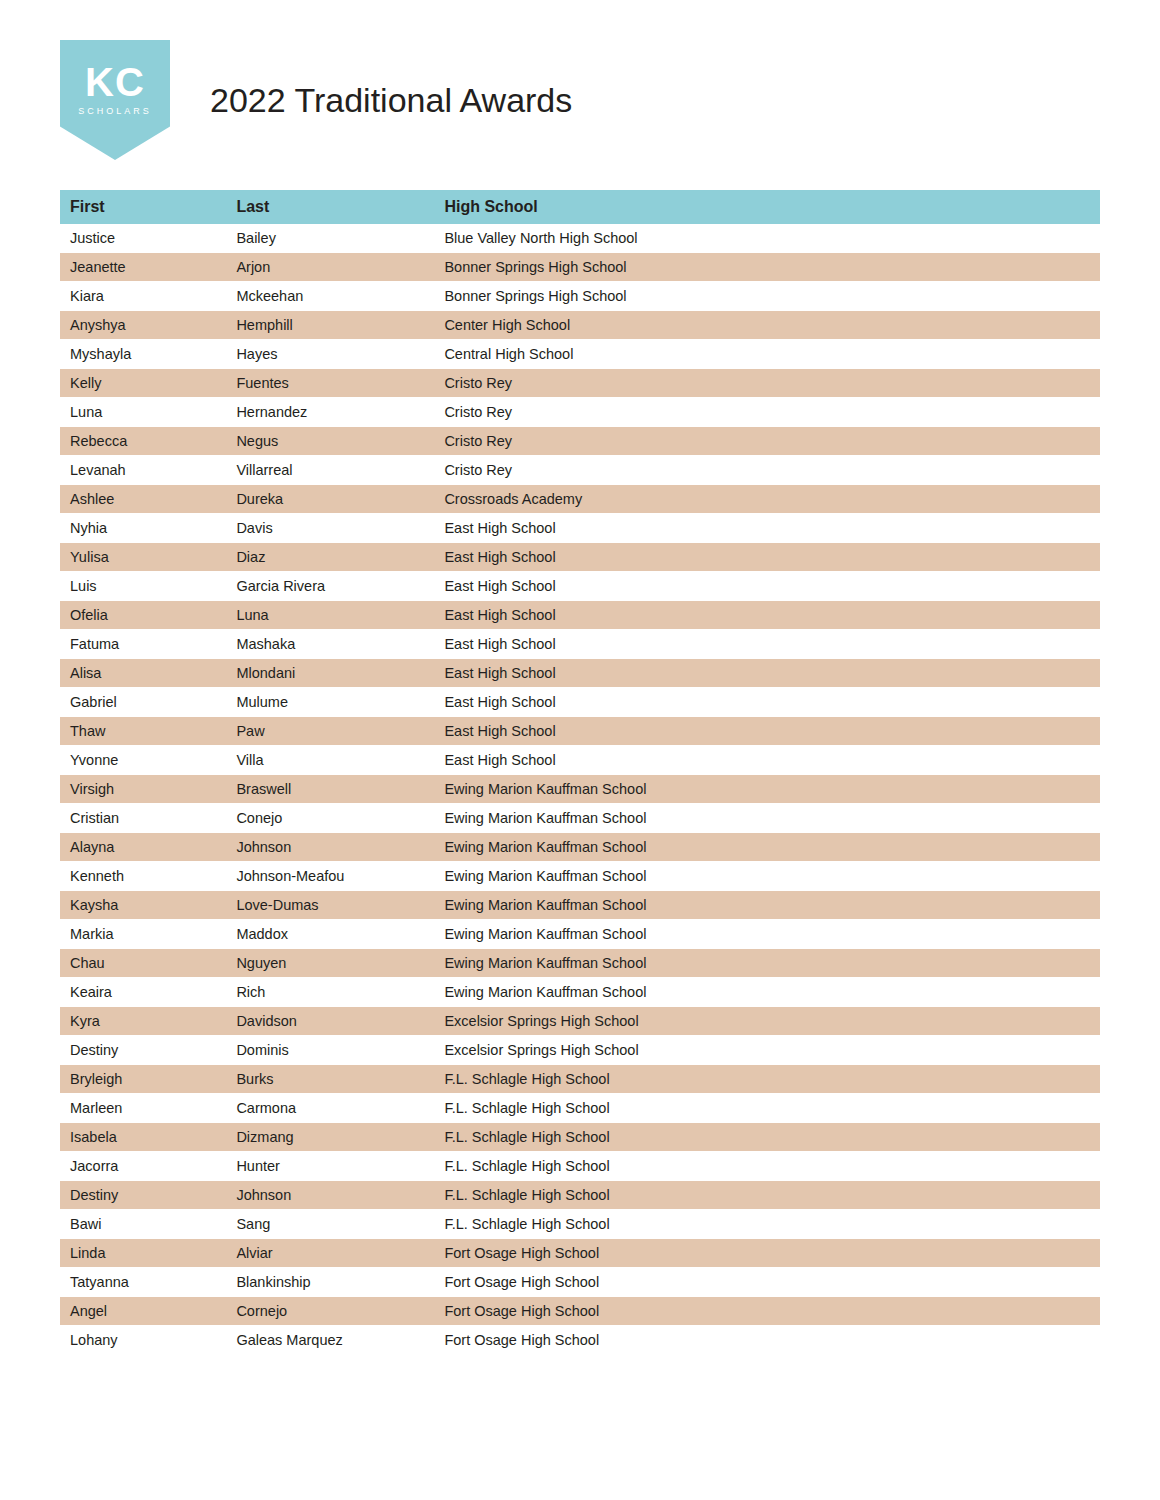KC SCHOLARS
2022 Traditional Awards
| First | Last | High School |
| --- | --- | --- |
| Justice | Bailey | Blue Valley North High School |
| Jeanette | Arjon | Bonner Springs High School |
| Kiara | Mckeehan | Bonner Springs High School |
| Anyshya | Hemphill | Center High School |
| Myshayla | Hayes | Central High School |
| Kelly | Fuentes | Cristo Rey |
| Luna | Hernandez | Cristo Rey |
| Rebecca | Negus | Cristo Rey |
| Levanah | Villarreal | Cristo Rey |
| Ashlee | Dureka | Crossroads Academy |
| Nyhia | Davis | East High School |
| Yulisa | Diaz | East High School |
| Luis | Garcia Rivera | East High School |
| Ofelia | Luna | East High School |
| Fatuma | Mashaka | East High School |
| Alisa | Mlondani | East High School |
| Gabriel | Mulume | East High School |
| Thaw | Paw | East High School |
| Yvonne | Villa | East High School |
| Virsigh | Braswell | Ewing Marion Kauffman School |
| Cristian | Conejo | Ewing Marion Kauffman School |
| Alayna | Johnson | Ewing Marion Kauffman School |
| Kenneth | Johnson-Meafou | Ewing Marion Kauffman School |
| Kaysha | Love-Dumas | Ewing Marion Kauffman School |
| Markia | Maddox | Ewing Marion Kauffman School |
| Chau | Nguyen | Ewing Marion Kauffman School |
| Keaira | Rich | Ewing Marion Kauffman School |
| Kyra | Davidson | Excelsior Springs High School |
| Destiny | Dominis | Excelsior Springs High School |
| Bryleigh | Burks | F.L. Schlagle High School |
| Marleen | Carmona | F.L. Schlagle High School |
| Isabela | Dizmang | F.L. Schlagle High School |
| Jacorra | Hunter | F.L. Schlagle High School |
| Destiny | Johnson | F.L. Schlagle High School |
| Bawi | Sang | F.L. Schlagle High School |
| Linda | Alviar | Fort Osage High School |
| Tatyanna | Blankinship | Fort Osage High School |
| Angel | Cornejo | Fort Osage High School |
| Lohany | Galeas Marquez | Fort Osage High School |